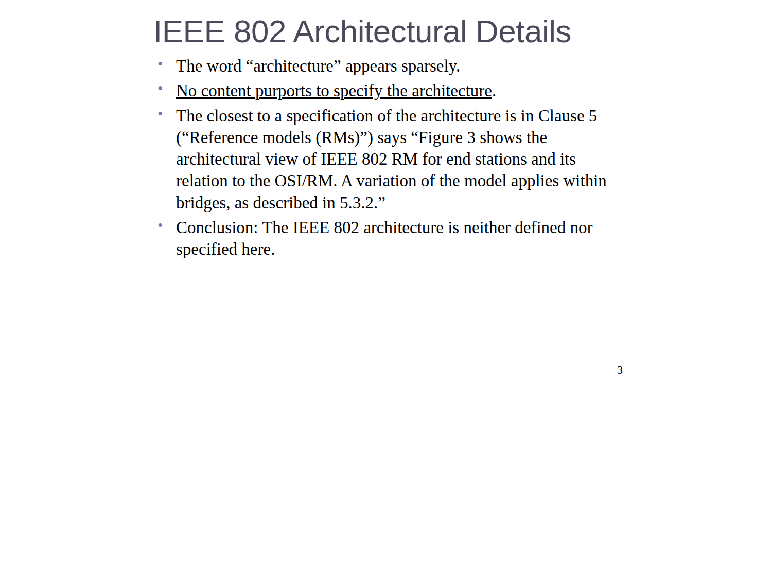IEEE 802 Architectural Details
The word “architecture” appears sparsely.
No content purports to specify the architecture.
The closest to a specification of the architecture is in Clause 5 (“Reference models (RMs)”) says “Figure 3 shows the architectural view of IEEE 802 RM for end stations and its relation to the OSI/RM. A variation of the model applies within bridges, as described in 5.3.2.”
Conclusion: The IEEE 802 architecture is neither defined nor specified here.
3